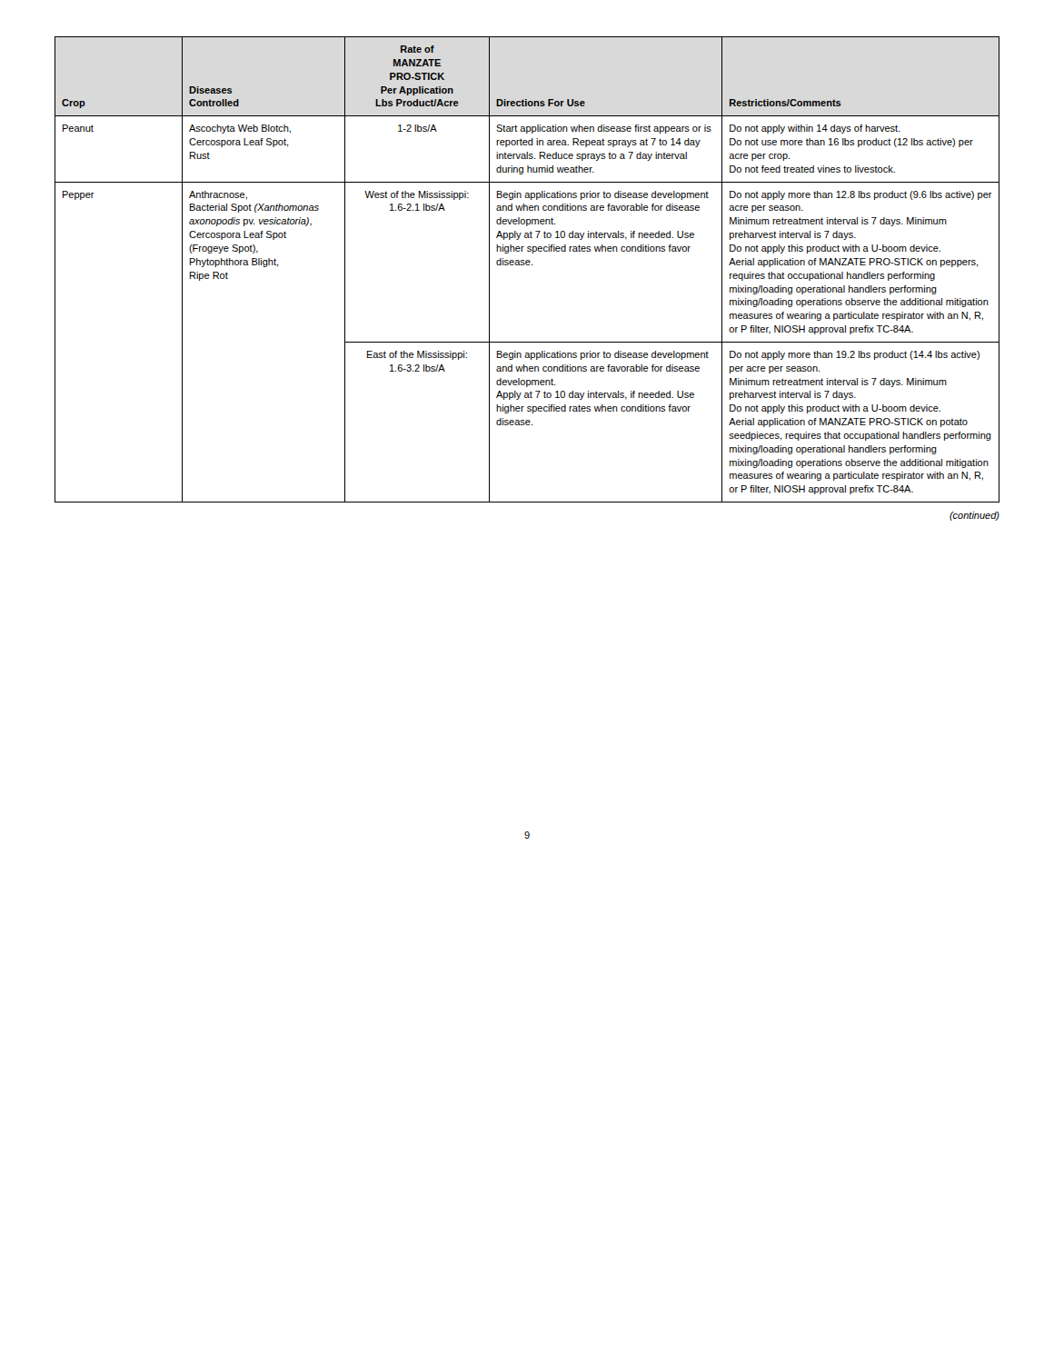| Crop | Diseases Controlled | Rate of MANZATE PRO-STICK Per Application Lbs Product/Acre | Directions For Use | Restrictions/Comments |
| --- | --- | --- | --- | --- |
| Peanut | Ascochyta Web Blotch, Cercospora Leaf Spot, Rust | 1-2 lbs/A | Start application when disease first appears or is reported in area. Repeat sprays at 7 to 14 day intervals. Reduce sprays to a 7 day interval during humid weather. | Do not apply within 14 days of harvest. Do not use more than 16 lbs product (12 lbs active) per acre per crop. Do not feed treated vines to livestock. |
| Pepper | Anthracnose, Bacterial Spot (Xanthomonas axonopodis pv. vesicatoria) , Cercospora Leaf Spot (Frogeye Spot), Phytophthora Blight, Ripe Rot | West of the Mississippi: 1.6-2.1 lbs/A | Begin applications prior to disease development and when conditions are favorable for disease development. Apply at 7 to 10 day intervals, if needed. Use higher specified rates when conditions favor disease. | Do not apply more than 12.8 lbs product (9.6 lbs active) per acre per season. Minimum retreatment interval is 7 days. Minimum preharvest interval is 7 days. Do not apply this product with a U-boom device. Aerial application of MANZATE PRO-STICK on peppers, requires that occupational handlers performing mixing/loading operational handlers performing mixing/loading operations observe the additional mitigation measures of wearing a particulate respirator with an N, R, or P filter, NIOSH approval prefix TC-84A. |
| East of the Mississippi: 1.6-3.2 lbs/A | Begin applications prior to disease development and when conditions are favorable for disease development. Apply at 7 to 10 day intervals, if needed. Use higher specified rates when conditions favor disease. | Do not apply more than 19.2 lbs product (14.4 lbs active) per acre per season. Minimum retreatment interval is 7 days. Minimum preharvest interval is 7 days. Do not apply this product with a U-boom device. Aerial application of MANZATE PRO-STICK on potato seedpieces, requires that occupational handlers performing mixing/loading operational handlers performing mixing/loading operations observe the additional mitigation measures of wearing a particulate respirator with an N, R, or P filter, NIOSH approval prefix TC-84A. |
(continued)
9